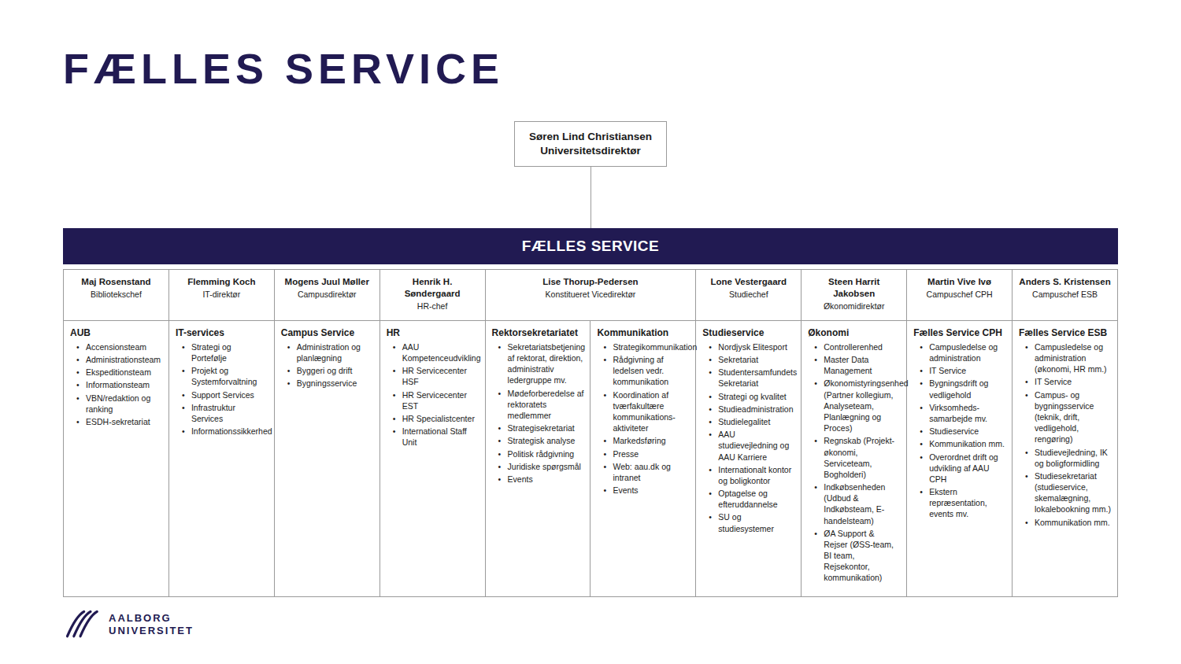FÆLLES SERVICE
Søren Lind Christiansen Universitetsdirektør
FÆLLES SERVICE
| Maj Rosenstand Bibliotekschef | Flemming Koch IT-direktør | Mogens Juul Møller Campusdirektør | Henrik H. Søndergaard HR-chef | Lise Thorup-Pedersen Konstitueret Vicedirektør | Lone Vestergaard Studiechef | Steen Harrit Jakobsen Økonomidirektør | Martin Vive Ivø Campuschef CPH | Anders S. Kristensen Campuschef ESB |
| --- | --- | --- | --- | --- | --- | --- | --- | --- |
| AUB | IT-services | Campus Service | HR | Rektorsekretariatet | Kommunikation | Studieservice | Økonomi | Fælles Service CPH | Fælles Service ESB |
| Accensionsteam Administrationsteam Ekspeditionsteam Informationsteam VBN/redaktion og ranking ESDH-sekretariat | Strategi og Portefølje Projekt og Systemforvaltning Support Services Infrastruktur Services Informationssikkerhed | Administration og planlægning Byggeri og drift Bygningsservice | AAU Kompetenceudvikling HR Servicecenter HSF HR Servicecenter EST HR Specialistcenter International Staff Unit | Sekretariatsbetjening af rektorat, direktion, administrativ ledergruppe mv. Mødeforberedelse af rektoratets medlemmer Strategisekretariat Strategisk analyse Politisk rådgivning Juridiske spørgsmål Events | Strategikommunikation Rådgivning af ledelsen vedr. kommunikation Koordination af tværfakultære kommunikations-aktiviteter Markedsføring Presse Web: aau.dk og intranet Events | Nordjysk Elitesport Sekretariat Studentersamfundets Sekretariat Strategi og kvalitet Studieadministration Studielegalitet AAU studievejledning og AAU Karriere Internationalt kontor og boligkontor Optagelse og efteruddannelse SU og studiesystemer | Controllerenhed Master Data Management Økonomistyringsenhed (Partner kollegium, Analyseteam, Planlægning og Proces) Regnskab (Projekt-økonomi, Serviceteam, Bogholderi) Indkøbsenheden (Udbud & Indkøbsteam, E-handelsteam) ØA Support & Rejser (ØSS-team, BI team, Rejsekontor, kommunikation) | Campusledelse og administration IT Service Bygningsdrift og vedligehold Virksomheds-samarbejde mv. Studieservice Kommunikation mm. Overordnet drift og udvikling af AAU CPH Ekstern repræsentation, events mv. | Campusledelse og administration (økonomi, HR mm.) IT Service Campus- og bygningsservice (teknik, drift, vedligehold, rengøring) Studievejledning, IK og boligformidling Studiesekretariat (studieservice, skemalægning, lokalebookning mm.) Kommunikation mm. |
AALBORG
UNIVERSITET